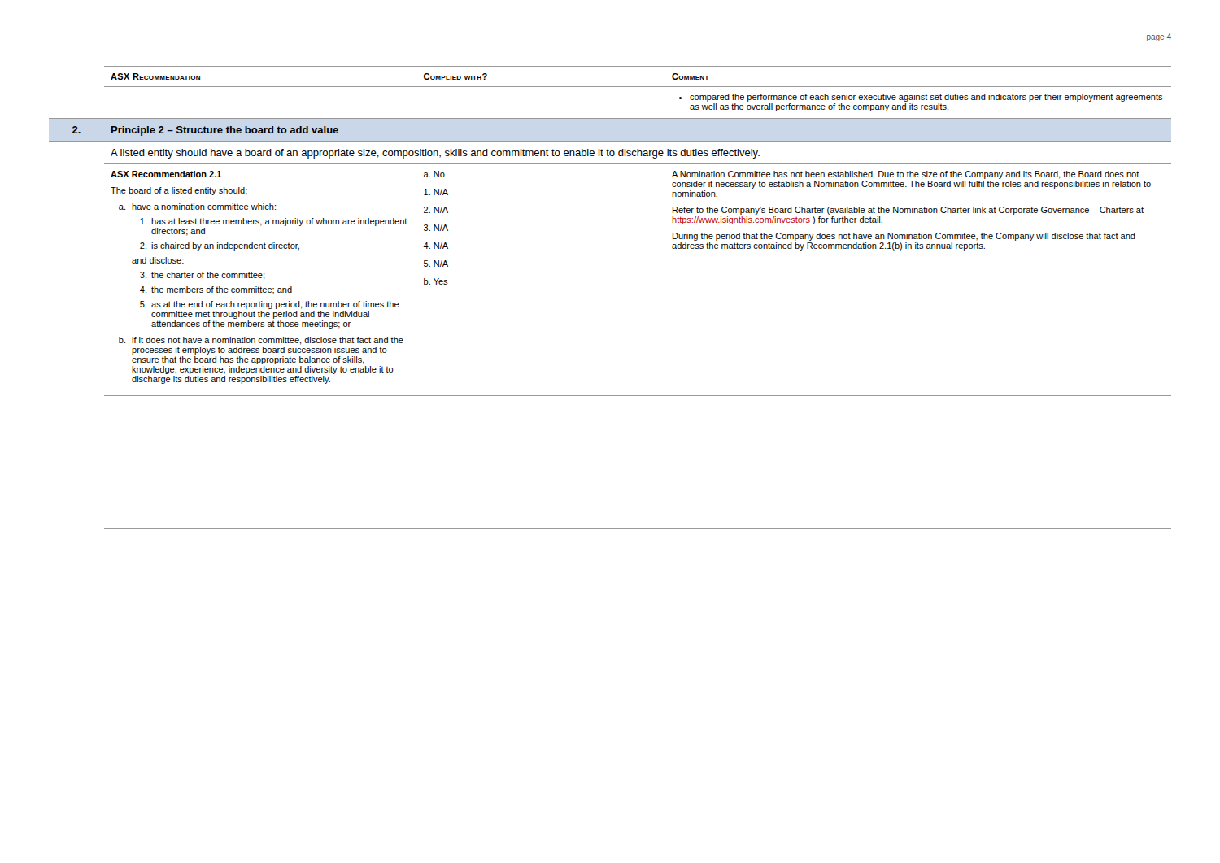page 4
| | ASX Recommendation | Complied with? | Comment |
| | | | compared the performance of each senior executive against set duties and indicators per their employment agreements as well as the overall performance of the company and its results. |
| 2. | Principle 2 – Structure the board to add value |
| | A listed entity should have a board of an appropriate size, composition, skills and commitment to enable it to discharge its duties effectively. |
| | ASX Recommendation 2.1 The board of a listed entity should: have a nomination committee which: has at least three members, a majority of whom are independent directors; and is chaired by an independent director, and disclose: the charter of the committee; the members of the committee; and as at the end of each reporting period, the number of times the committee met throughout the period and the individual attendances of the members at those meetings; or if it does not have a nomination committee, disclose that fact and the processes it employs to address board succession issues and to ensure that the board has the appropriate balance of skills, knowledge, experience, independence and diversity to enable it to discharge its duties and responsibilities effectively. | a. No 1. N/A 2. N/A 3. N/A 4. N/A 5. N/A b. Yes | A Nomination Committee has not been established. Due to the size of the Company and its Board, the Board does not consider it necessary to establish a Nomination Committee. The Board will fulfil the roles and responsibilities in relation to nomination. Refer to the Company’s Board Charter (available at the Nomination Charter link at Corporate Governance – Charters at https://www.isignthis.com/investors ) for further detail. During the period that the Company does not have an Nomination Commitee, the Company will disclose that fact and address the matters contained by Recommendation 2.1(b) in its annual reports. |